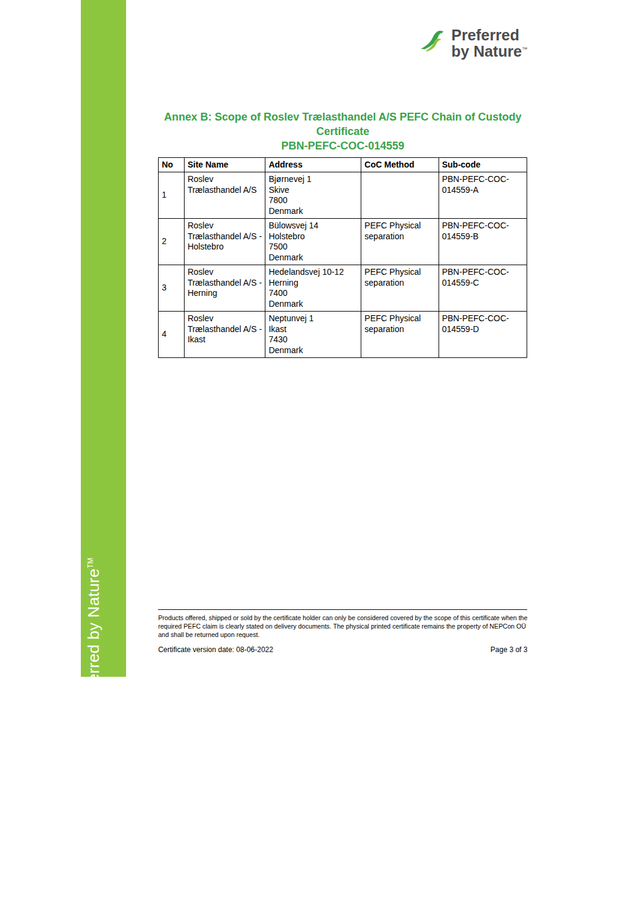Preferred by NatureTM
Preferred by Nature™
Annex B: Scope of Roslev Trælasthandel A/S PEFC Chain of Custody Certificate
PBN-PEFC-COC-014559
| No | Site Name | Address | CoC Method | Sub-code |
| --- | --- | --- | --- | --- |
| 1 | Roslev Trælasthandel A/S | Bjørnevej 1 Skive 7800 Denmark | | PBN-PEFC-COC-014559-A |
| 2 | Roslev Trælasthandel A/S - Holstebro | Bülowsvej 14 Holstebro 7500 Denmark | PEFC Physical separation | PBN-PEFC-COC-014559-B |
| 3 | Roslev Trælasthandel A/S - Herning | Hedelandsvej 10-12 Herning 7400 Denmark | PEFC Physical separation | PBN-PEFC-COC-014559-C |
| 4 | Roslev Trælasthandel A/S - Ikast | Neptunvej 1 Ikast 7430 Denmark | PEFC Physical separation | PBN-PEFC-COC-014559-D |
Products offered, shipped or sold by the certificate holder can only be considered covered by the scope of this certificate when the required PEFC claim is clearly stated on delivery documents. The physical printed certificate remains the property of NEPCon OÜ and shall be returned upon request.
Certificate version date: 08-06-2022 Page 3 of 3